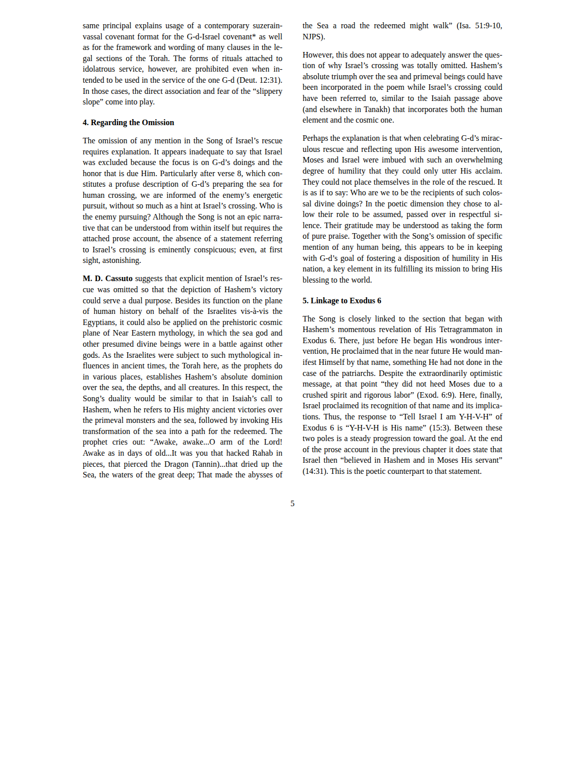same principal explains usage of a contemporary suzerain-vassal covenant format for the G-d-Israel covenant* as well as for the framework and wording of many clauses in the legal sections of the Torah. The forms of rituals attached to idolatrous service, however, are prohibited even when intended to be used in the service of the one G-d (Deut. 12:31). In those cases, the direct association and fear of the “slippery slope” come into play.
4. Regarding the Omission
The omission of any mention in the Song of Israel’s rescue requires explanation. It appears inadequate to say that Israel was excluded because the focus is on G-d’s doings and the honor that is due Him. Particularly after verse 8, which constitutes a profuse description of G-d’s preparing the sea for human crossing, we are informed of the enemy’s energetic pursuit, without so much as a hint at Israel’s crossing. Who is the enemy pursuing? Although the Song is not an epic narrative that can be understood from within itself but requires the attached prose account, the absence of a statement referring to Israel’s crossing is eminently conspicuous; even, at first sight, astonishing.
M. D. Cassuto suggests that explicit mention of Israel’s rescue was omitted so that the depiction of Hashem’s victory could serve a dual purpose. Besides its function on the plane of human history on behalf of the Israelites vis-à-vis the Egyptians, it could also be applied on the prehistoric cosmic plane of Near Eastern mythology, in which the sea god and other presumed divine beings were in a battle against other gods. As the Israelites were subject to such mythological influences in ancient times, the Torah here, as the prophets do in various places, establishes Hashem’s absolute dominion over the sea, the depths, and all creatures. In this respect, the Song’s duality would be similar to that in Isaiah’s call to Hashem, when he refers to His mighty ancient victories over the primeval monsters and the sea, followed by invoking His transformation of the sea into a path for the redeemed. The prophet cries out: “Awake, awake...O arm of the Lord! Awake as in days of old...It was you that hacked Rahab in pieces, that pierced the Dragon (Tannin)...that dried up the Sea, the waters of the great deep; That made the abysses of the Sea a road the redeemed might walk” (Isa. 51:9-10, NJPS).
However, this does not appear to adequately answer the question of why Israel’s crossing was totally omitted. Hashem’s absolute triumph over the sea and primeval beings could have been incorporated in the poem while Israel’s crossing could have been referred to, similar to the Isaiah passage above (and elsewhere in Tanakh) that incorporates both the human element and the cosmic one.
Perhaps the explanation is that when celebrating G-d’s miraculous rescue and reflecting upon His awesome intervention, Moses and Israel were imbued with such an overwhelming degree of humility that they could only utter His acclaim. They could not place themselves in the role of the rescued. It is as if to say: Who are we to be the recipients of such colossal divine doings? In the poetic dimension they chose to allow their role to be assumed, passed over in respectful silence. Their gratitude may be understood as taking the form of pure praise. Together with the Song’s omission of specific mention of any human being, this appears to be in keeping with G-d’s goal of fostering a disposition of humility in His nation, a key element in its fulfilling its mission to bring His blessing to the world.
5. Linkage to Exodus 6
The Song is closely linked to the section that began with Hashem’s momentous revelation of His Tetragrammaton in Exodus 6. There, just before He began His wondrous intervention, He proclaimed that in the near future He would manifest Himself by that name, something He had not done in the case of the patriarchs. Despite the extraordinarily optimistic message, at that point “they did not heed Moses due to a crushed spirit and rigorous labor” (Exod. 6:9). Here, finally, Israel proclaimed its recognition of that name and its implications. Thus, the response to “Tell Israel I am Y-H-V-H” of Exodus 6 is “Y-H-V-H is His name” (15:3). Between these two poles is a steady progression toward the goal. At the end of the prose account in the previous chapter it does state that Israel then “believed in Hashem and in Moses His servant” (14:31). This is the poetic counterpart to that statement.
5